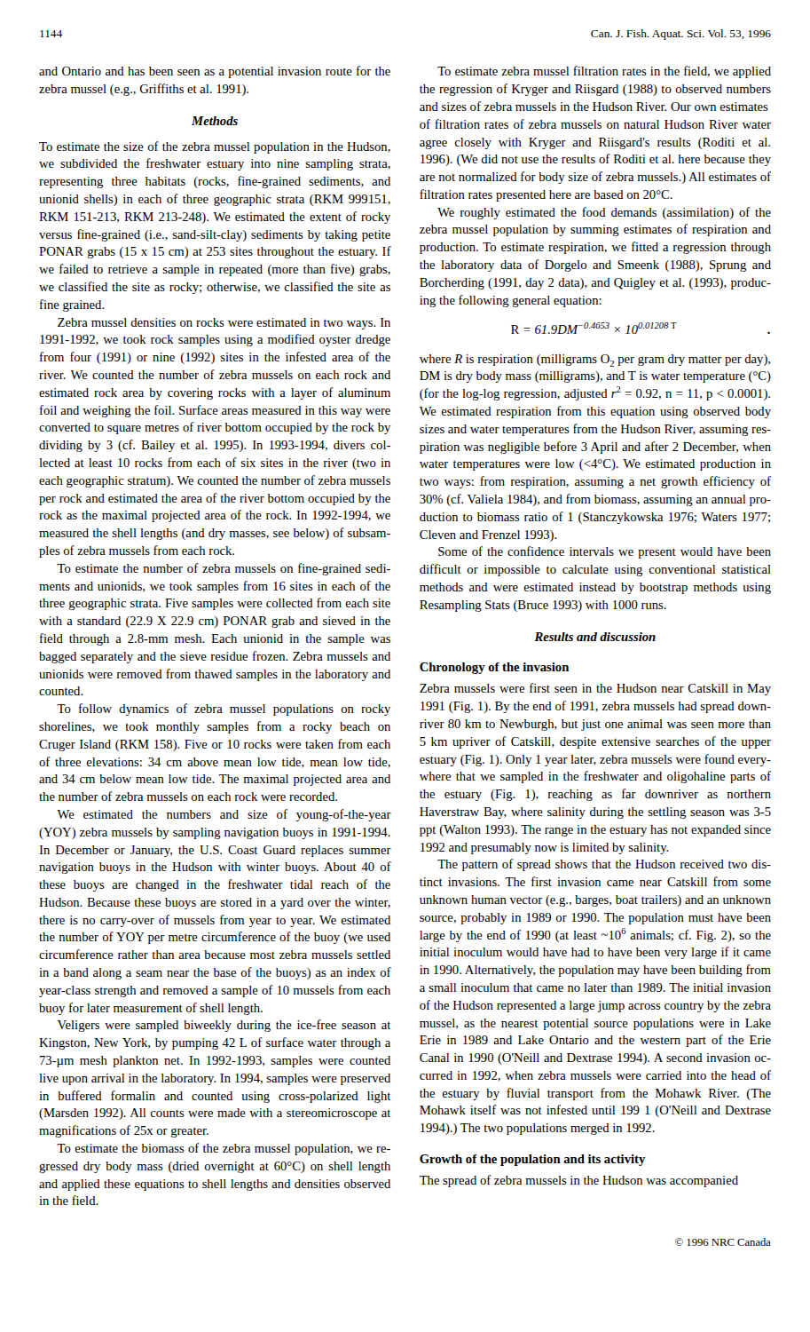1144 Can. J. Fish. Aquat. Sci. Vol. 53, 1996
and Ontario and has been seen as a potential invasion route for the zebra mussel (e.g., Griffiths et al. 1991).
Methods
To estimate the size of the zebra mussel population in the Hudson, we subdivided the freshwater estuary into nine sampling strata, representing three habitats (rocks, fine-grained sediments, and unionid shells) in each of three geographic strata (RKM 999151, RKM 151-213, RKM 213-248). We estimated the extent of rocky versus fine-grained (i.e., sand-silt-clay) sediments by taking petite PONAR grabs (15 x 15 cm) at 253 sites throughout the estuary. If we failed to retrieve a sample in repeated (more than five) grabs, we classified the site as rocky; otherwise, we classified the site as fine grained.
Zebra mussel densities on rocks were estimated in two ways. In 1991-1992, we took rock samples using a modified oyster dredge from four (1991) or nine (1992) sites in the infested area of the river. We counted the number of zebra mussels on each rock and estimated rock area by covering rocks with a layer of aluminum foil and weighing the foil. Surface areas measured in this way were converted to square metres of river bottom occupied by the rock by dividing by 3 (cf. Bailey et al. 1995). In 1993-1994, divers collected at least 10 rocks from each of six sites in the river (two in each geographic stratum). We counted the number of zebra mussels per rock and estimated the area of the river bottom occupied by the rock as the maximal projected area of the rock. In 1992-1994, we measured the shell lengths (and dry masses, see below) of subsamples of zebra mussels from each rock.
To estimate the number of zebra mussels on fine-grained sediments and unionids, we took samples from 16 sites in each of the three geographic strata. Five samples were collected from each site with a standard (22.9 X 22.9 cm) PONAR grab and sieved in the field through a 2.8-mm mesh. Each unionid in the sample was bagged separately and the sieve residue frozen. Zebra mussels and unionids were removed from thawed samples in the laboratory and counted.
To follow dynamics of zebra mussel populations on rocky shorelines, we took monthly samples from a rocky beach on Cruger Island (RKM 158). Five or 10 rocks were taken from each of three elevations: 34 cm above mean low tide, mean low tide, and 34 cm below mean low tide. The maximal projected area and the number of zebra mussels on each rock were recorded.
We estimated the numbers and size of young-of-the-year (YOY) zebra mussels by sampling navigation buoys in 1991-1994. In December or January, the U.S. Coast Guard replaces summer navigation buoys in the Hudson with winter buoys. About 40 of these buoys are changed in the freshwater tidal reach of the Hudson. Because these buoys are stored in a yard over the winter, there is no carry-over of mussels from year to year. We estimated the number of YOY per metre circumference of the buoy (we used circumference rather than area because most zebra mussels settled in a band along a seam near the base of the buoys) as an index of year-class strength and removed a sample of 10 mussels from each buoy for later measurement of shell length.
Veligers were sampled biweekly during the ice-free season at Kingston, New York, by pumping 42 L of surface water through a 73-µm mesh plankton net. In 1992-1993, samples were counted live upon arrival in the laboratory. In 1994, samples were preserved in buffered formalin and counted using cross-polarized light (Marsden 1992). All counts were made with a stereomicroscope at magnifications of 25x or greater.
To estimate the biomass of the zebra mussel population, we regressed dry body mass (dried overnight at 60°C) on shell length and applied these equations to shell lengths and densities observed in the field.
To estimate zebra mussel filtration rates in the field, we applied the regression of Kryger and Riisgard (1988) to observed numbers and sizes of zebra mussels in the Hudson River. Our own estimates
of filtration rates of zebra mussels on natural Hudson River water agree closely with Kryger and Riisgard's results (Roditi et al. 1996). (We did not use the results of Roditi et al. here because they are not normalized for body size of zebra mussels.) All estimates of filtration rates presented here are based on 20°C.
We roughly estimated the food demands (assimilation) of the zebra mussel population by summing estimates of respiration and production. To estimate respiration, we fitted a regression through the laboratory data of Dorgelo and Smeenk (1988), Sprung and Borcherding (1991, day 2 data), and Quigley et al. (1993), producing the following general equation:
R = 61.9DM−0.4653 × 100.01208 T.
where R is respiration (milligrams O2 per gram dry matter per day), DM is dry body mass (milligrams), and T is water temperature (°C) (for the log-log regression, adjusted r2 = 0.92, n = 11, p < 0.0001). We estimated respiration from this equation using observed body sizes and water temperatures from the Hudson River, assuming respiration was negligible before 3 April and after 2 December, when water temperatures were low (<4°C). We estimated production in two ways: from respiration, assuming a net growth efficiency of 30% (cf. Valiela 1984), and from biomass, assuming an annual production to biomass ratio of 1 (Stanczykowska 1976; Waters 1977; Cleven and Frenzel 1993).
Some of the confidence intervals we present would have been difficult or impossible to calculate using conventional statistical methods and were estimated instead by bootstrap methods using Resampling Stats (Bruce 1993) with 1000 runs.
Results and discussion
Chronology of the invasion
Zebra mussels were first seen in the Hudson near Catskill in May 1991 (Fig. 1). By the end of 1991, zebra mussels had spread downriver 80 km to Newburgh, but just one animal was seen more than 5 km upriver of Catskill, despite extensive searches of the upper estuary (Fig. 1). Only 1 year later, zebra mussels were found everywhere that we sampled in the freshwater and oligohaline parts of the estuary (Fig. 1), reaching as far downriver as northern Haverstraw Bay, where salinity during the settling season was 3-5 ppt (Walton 1993). The range in the estuary has not expanded since 1992 and presumably now is limited by salinity.
The pattern of spread shows that the Hudson received two distinct invasions. The first invasion came near Catskill from some unknown human vector (e.g., barges, boat trailers) and an unknown source, probably in 1989 or 1990. The population must have been large by the end of 1990 (at least ~106 animals; cf. Fig. 2), so the initial inoculum would have had to have been very large if it came in 1990. Alternatively, the population may have been building from a small inoculum that came no later than 1989. The initial invasion of the Hudson represented a large jump across country by the zebra mussel, as the nearest potential source populations were in Lake Erie in 1989 and Lake Ontario and the western part of the Erie Canal in 1990 (O'Neill and Dextrase 1994). A second invasion occurred in 1992, when zebra mussels were carried into the head of the estuary by fluvial transport from the Mohawk River. (The Mohawk itself was not infested until 199 1 (O'Neill and Dextrase 1994).) The two populations merged in 1992.
Growth of the population and its activity
The spread of zebra mussels in the Hudson was accompanied
© 1996 NRC Canada